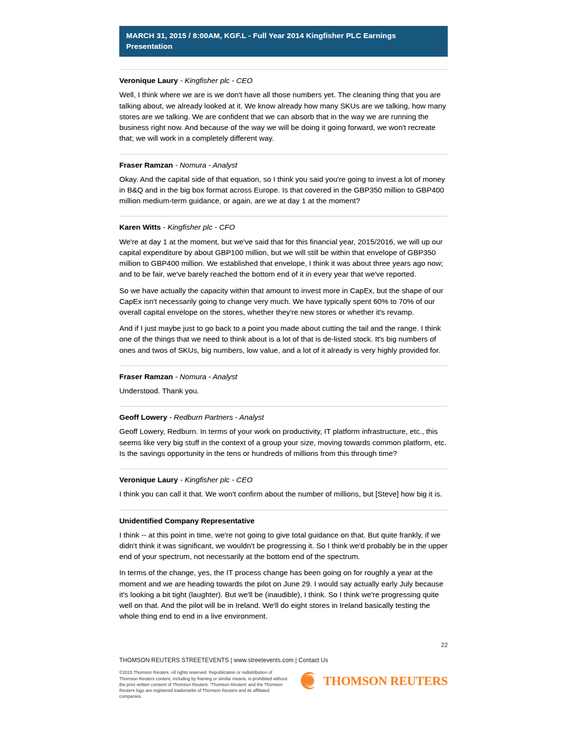MARCH 31, 2015 / 8:00AM, KGF.L - Full Year 2014 Kingfisher PLC Earnings Presentation
Veronique Laury - Kingfisher plc - CEO
Well, I think where we are is we don't have all those numbers yet. The cleaning thing that you are talking about, we already looked at it. We know already how many SKUs are we talking, how many stores are we talking. We are confident that we can absorb that in the way we are running the business right now. And because of the way we will be doing it going forward, we won't recreate that; we will work in a completely different way.
Fraser Ramzan - Nomura - Analyst
Okay. And the capital side of that equation, so I think you said you're going to invest a lot of money in B&Q and in the big box format across Europe. Is that covered in the GBP350 million to GBP400 million medium-term guidance, or again, are we at day 1 at the moment?
Karen Witts - Kingfisher plc - CFO
We're at day 1 at the moment, but we've said that for this financial year, 2015/2016, we will up our capital expenditure by about GBP100 million, but we will still be within that envelope of GBP350 million to GBP400 million. We established that envelope, I think it was about three years ago now; and to be fair, we've barely reached the bottom end of it in every year that we've reported.
So we have actually the capacity within that amount to invest more in CapEx, but the shape of our CapEx isn't necessarily going to change very much. We have typically spent 60% to 70% of our overall capital envelope on the stores, whether they're new stores or whether it's revamp.
And if I just maybe just to go back to a point you made about cutting the tail and the range. I think one of the things that we need to think about is a lot of that is de-listed stock. It's big numbers of ones and twos of SKUs, big numbers, low value, and a lot of it already is very highly provided for.
Fraser Ramzan - Nomura - Analyst
Understood. Thank you.
Geoff Lowery - Redburn Partners - Analyst
Geoff Lowery, Redburn. In terms of your work on productivity, IT platform infrastructure, etc., this seems like very big stuff in the context of a group your size, moving towards common platform, etc. Is the savings opportunity in the tens or hundreds of millions from this through time?
Veronique Laury - Kingfisher plc - CEO
I think you can call it that. We won't confirm about the number of millions, but [Steve] how big it is.
Unidentified Company Representative
I think -- at this point in time, we're not going to give total guidance on that. But quite frankly, if we didn't think it was significant, we wouldn't be progressing it. So I think we'd probably be in the upper end of your spectrum, not necessarily at the bottom end of the spectrum.
In terms of the change, yes, the IT process change has been going on for roughly a year at the moment and we are heading towards the pilot on June 29. I would say actually early July because it's looking a bit tight (laughter). But we'll be (inaudible), I think. So I think we're progressing quite well on that. And the pilot will be in Ireland. We'll do eight stores in Ireland basically testing the whole thing end to end in a live environment.
22
THOMSON REUTERS STREETEVENTS | www.streetevents.com | Contact Us
©2015 Thomson Reuters. All rights reserved. Republication or redistribution of Thomson Reuters content, including by framing or similar means, is prohibited without the prior written consent of Thomson Reuters. 'Thomson Reuters' and the Thomson Reuters logo are registered trademarks of Thomson Reuters and its affiliated companies.
THOMSON REUTERS